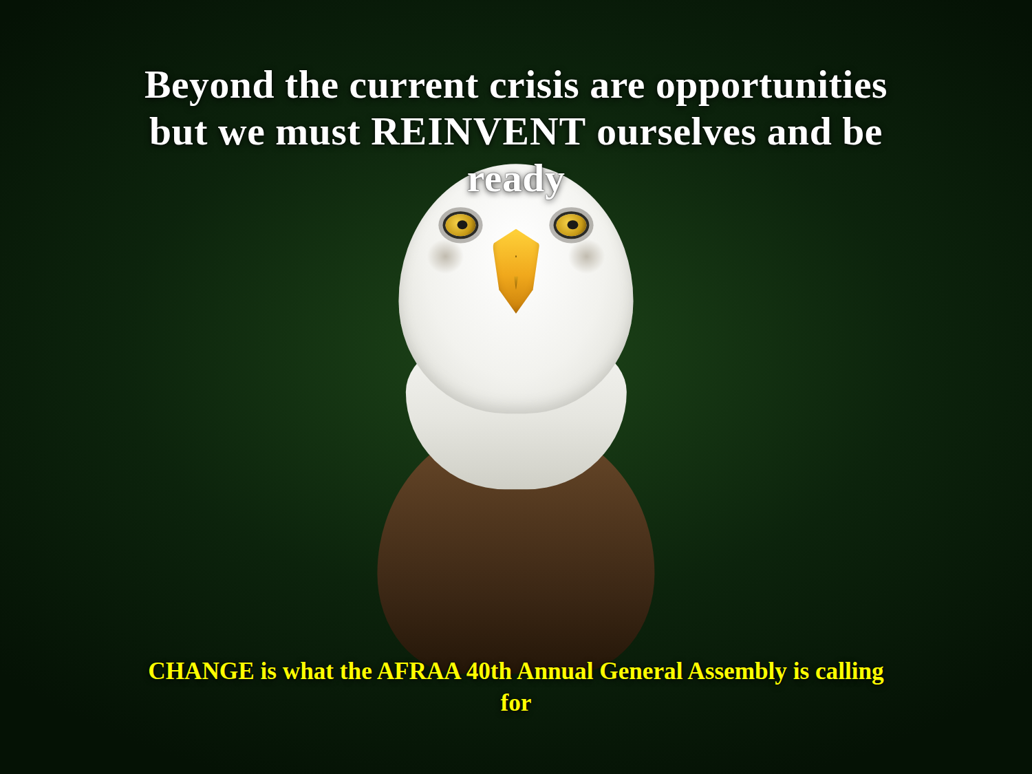Beyond the current crisis are opportunities but we must REINVENT ourselves and be ready
CHANGE is what the AFRAA 40th Annual General Assembly is calling for